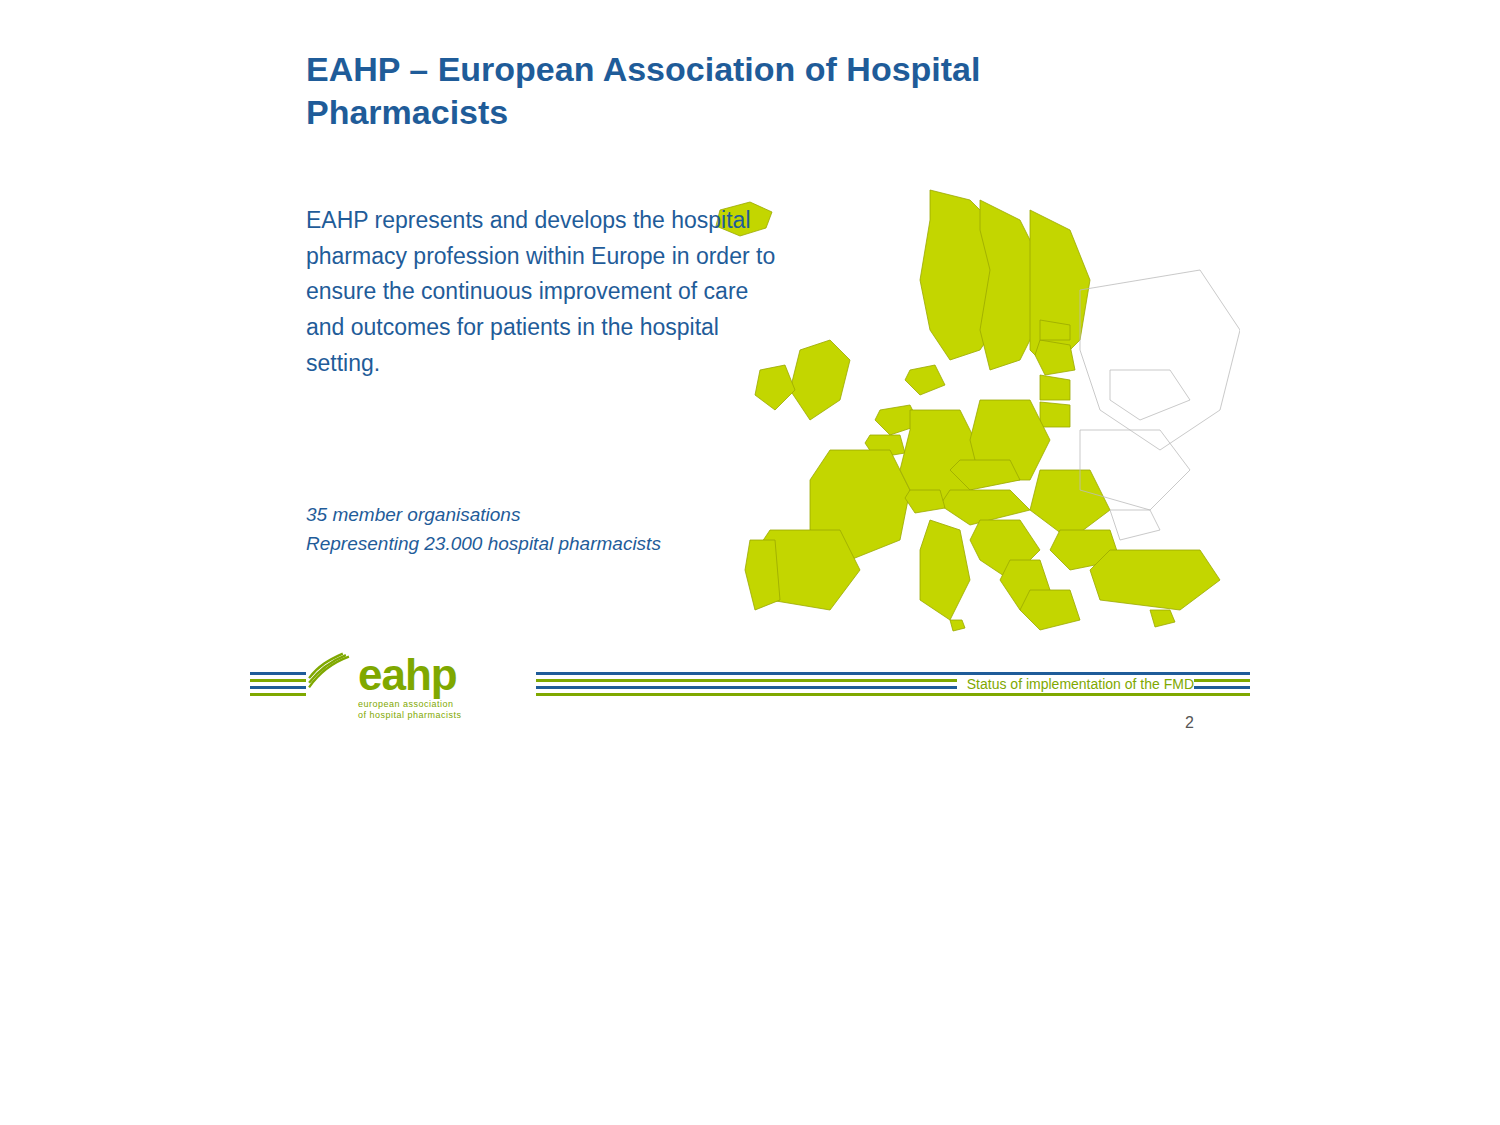EAHP – European Association of Hospital Pharmacists
EAHP represents and develops the hospital pharmacy profession within Europe in order to ensure the continuous improvement of care and outcomes for patients in the hospital setting.
35 member organisations
Representing 23.000 hospital pharmacists
eahp
european association
of hospital pharmacists
Status of implementation of the FMD
2